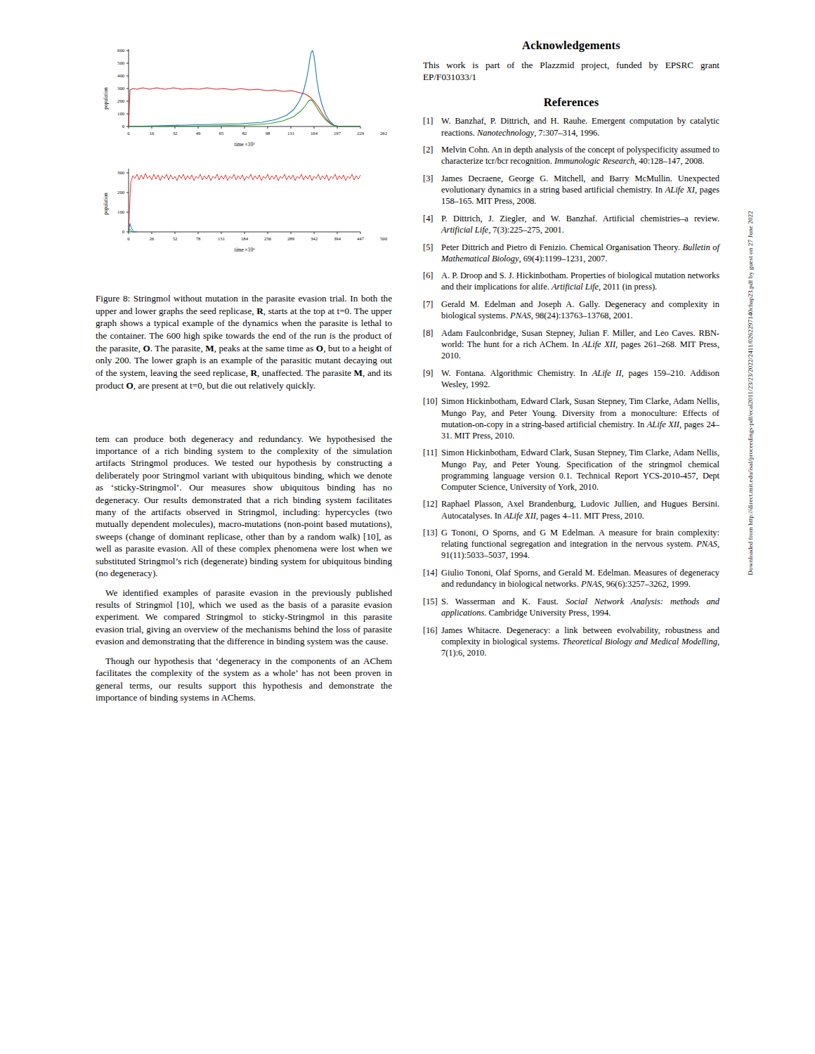Downloaded from http://direct.mit.edu/isal/proceedings-pdf/ecal2011/23/23/2022/2411/0262297140chap23.pdf by guest on 27 June 2022
0 100 200 300 400 500 600 population 0 16 32 49 65 82 98 131 164 197 229 262 295 time ×10³ 0 100 200 300 population 0 26 52 78 131 184 236 289 342 394 447 500 time ×10³
Figure 8: Stringmol without mutation in the parasite evasion trial. In both the upper and lower graphs the seed replicase, R, starts at the top at t=0. The upper graph shows a typical example of the dynamics when the parasite is lethal to the container. The 600 high spike towards the end of the run is the product of the parasite, O. The parasite, M, peaks at the same time as O, but to a height of only 200. The lower graph is an example of the parasitic mutant decaying out of the system, leaving the seed replicase, R, unaffected. The parasite M, and its product O, are present at t=0, but die out relatively quickly.
tem can produce both degeneracy and redundancy. We hypothesised the importance of a rich binding system to the complexity of the simulation artifacts Stringmol produces. We tested our hypothesis by constructing a deliberately poor Stringmol variant with ubiquitous binding, which we denote as ‘sticky-Stringmol’. Our measures show ubiquitous binding has no degeneracy. Our results demonstrated that a rich binding system facilitates many of the artifacts observed in Stringmol, including: hypercycles (two mutually dependent molecules), macro-mutations (non-point based mutations), sweeps (change of dominant replicase, other than by a random walk) [10], as well as parasite evasion. All of these complex phenomena were lost when we substituted Stringmol’s rich (degenerate) binding system for ubiquitous binding (no degeneracy).
We identified examples of parasite evasion in the previously published results of Stringmol [10], which we used as the basis of a parasite evasion experiment. We compared Stringmol to sticky-Stringmol in this parasite evasion trial, giving an overview of the mechanisms behind the loss of parasite evasion and demonstrating that the difference in binding system was the cause.
Though our hypothesis that ‘degeneracy in the components of an AChem facilitates the complexity of the system as a whole’ has not been proven in general terms, our results support this hypothesis and demonstrate the importance of binding systems in AChems.
Acknowledgements
This work is part of the Plazzmid project, funded by EPSRC grant EP/F031033/1
References
W. Banzhaf, P. Dittrich, and H. Rauhe. Emergent computation by catalytic reactions. Nanotechnology, 7:307–314, 1996.
Melvin Cohn. An in depth analysis of the concept of polyspecificity assumed to characterize tcr/bcr recognition. Immunologic Research, 40:128–147, 2008.
James Decraene, George G. Mitchell, and Barry McMullin. Unexpected evolutionary dynamics in a string based artificial chemistry. In ALife XI, pages 158–165. MIT Press, 2008.
P. Dittrich, J. Ziegler, and W. Banzhaf. Artificial chemistries–a review. Artificial Life, 7(3):225–275, 2001.
Peter Dittrich and Pietro di Fenizio. Chemical Organisation Theory. Bulletin of Mathematical Biology, 69(4):1199–1231, 2007.
A. P. Droop and S. J. Hickinbotham. Properties of biological mutation networks and their implications for alife. Artificial Life, 2011 (in press).
Gerald M. Edelman and Joseph A. Gally. Degeneracy and complexity in biological systems. PNAS, 98(24):13763–13768, 2001.
Adam Faulconbridge, Susan Stepney, Julian F. Miller, and Leo Caves. RBN-world: The hunt for a rich AChem. In ALife XII, pages 261–268. MIT Press, 2010.
W. Fontana. Algorithmic Chemistry. In ALife II, pages 159–210. Addison Wesley, 1992.
Simon Hickinbotham, Edward Clark, Susan Stepney, Tim Clarke, Adam Nellis, Mungo Pay, and Peter Young. Diversity from a monoculture: Effects of mutation-on-copy in a string-based artificial chemistry. In ALife XII, pages 24–31. MIT Press, 2010.
Simon Hickinbotham, Edward Clark, Susan Stepney, Tim Clarke, Adam Nellis, Mungo Pay, and Peter Young. Specification of the stringmol chemical programming language version 0.1. Technical Report YCS-2010-457, Dept Computer Science, University of York, 2010.
Raphael Plasson, Axel Brandenburg, Ludovic Jullien, and Hugues Bersini. Autocatalyses. In ALife XII, pages 4–11. MIT Press, 2010.
G Tononi, O Sporns, and G M Edelman. A measure for brain complexity: relating functional segregation and integration in the nervous system. PNAS, 91(11):5033–5037, 1994.
Giulio Tononi, Olaf Sporns, and Gerald M. Edelman. Measures of degeneracy and redundancy in biological networks. PNAS, 96(6):3257–3262, 1999.
S. Wasserman and K. Faust. Social Network Analysis: methods and applications. Cambridge University Press, 1994.
James Whitacre. Degeneracy: a link between evolvability, robustness and complexity in biological systems. Theoretical Biology and Medical Modelling, 7(1):6, 2010.